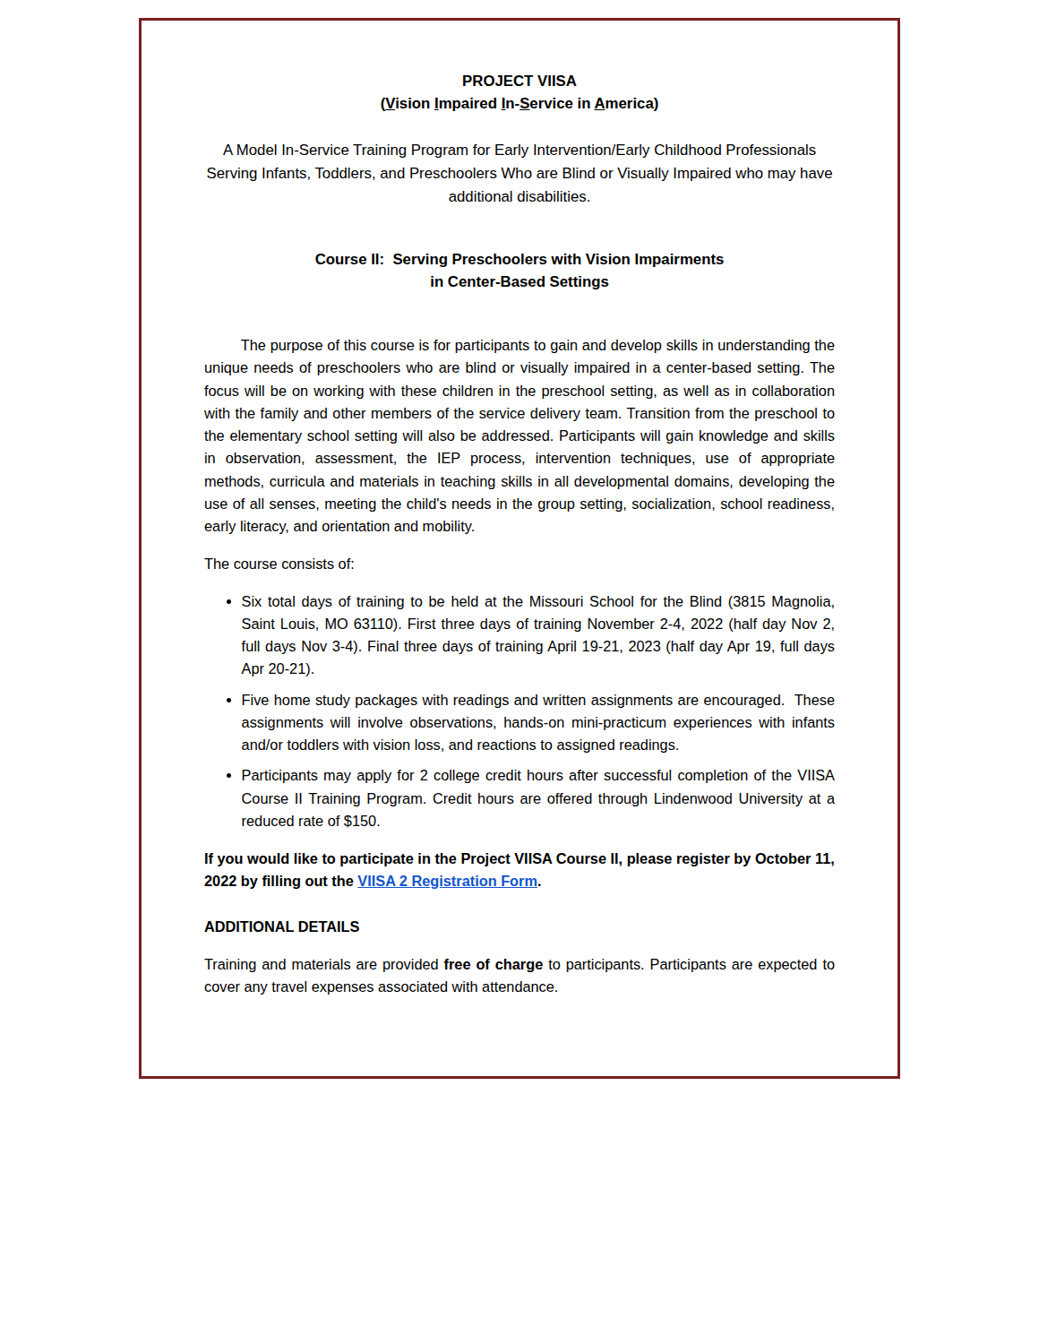PROJECT VIISA
(Vision Impaired In-Service in America)
A Model In-Service Training Program for Early Intervention/Early Childhood Professionals Serving Infants, Toddlers, and Preschoolers Who are Blind or Visually Impaired who may have additional disabilities.
Course II: Serving Preschoolers with Vision Impairments
in Center-Based Settings
The purpose of this course is for participants to gain and develop skills in understanding the unique needs of preschoolers who are blind or visually impaired in a center-based setting. The focus will be on working with these children in the preschool setting, as well as in collaboration with the family and other members of the service delivery team. Transition from the preschool to the elementary school setting will also be addressed. Participants will gain knowledge and skills in observation, assessment, the IEP process, intervention techniques, use of appropriate methods, curricula and materials in teaching skills in all developmental domains, developing the use of all senses, meeting the child's needs in the group setting, socialization, school readiness, early literacy, and orientation and mobility.
The course consists of:
Six total days of training to be held at the Missouri School for the Blind (3815 Magnolia, Saint Louis, MO 63110). First three days of training November 2-4, 2022 (half day Nov 2, full days Nov 3-4). Final three days of training April 19-21, 2023 (half day Apr 19, full days Apr 20-21).
Five home study packages with readings and written assignments are encouraged. These assignments will involve observations, hands-on mini-practicum experiences with infants and/or toddlers with vision loss, and reactions to assigned readings.
Participants may apply for 2 college credit hours after successful completion of the VIISA Course II Training Program. Credit hours are offered through Lindenwood University at a reduced rate of $150.
If you would like to participate in the Project VIISA Course II, please register by October 11, 2022 by filling out the VIISA 2 Registration Form.
ADDITIONAL DETAILS
Training and materials are provided free of charge to participants. Participants are expected to cover any travel expenses associated with attendance.